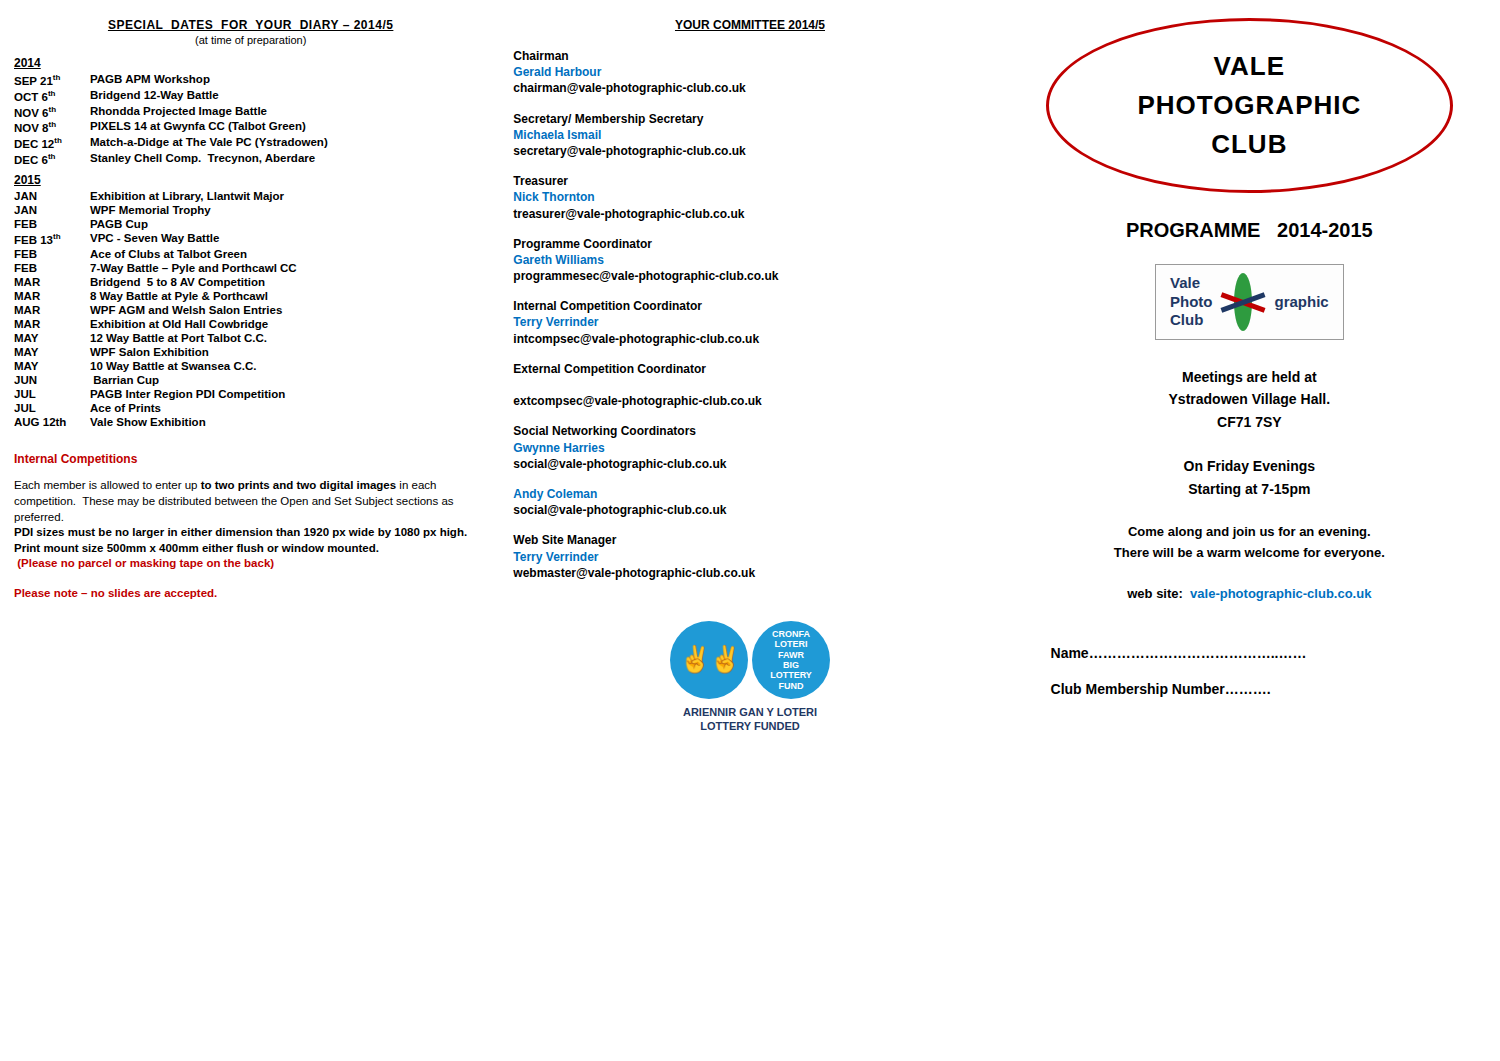SPECIAL DATES FOR YOUR DIARY – 2014/5
(at time of preparation)
2014
| SEP 21 th | PAGB APM Workshop |
| OCT 6 th | Bridgend 12-Way Battle |
| NOV 6 th | Rhondda Projected Image Battle |
| NOV 8 th | PIXELS 14 at Gwynfa CC (Talbot Green) |
| DEC 12 th | Match-a-Didge at The Vale PC (Ystradowen) |
| DEC 6 th | Stanley Chell Comp. Trecynon, Aberdare |
2015
| JAN | Exhibition at Library, Llantwit Major |
| JAN | WPF Memorial Trophy |
| FEB | PAGB Cup |
| FEB 13 th | VPC - Seven Way Battle |
| FEB | Ace of Clubs at Talbot Green |
| FEB | 7-Way Battle – Pyle and Porthcawl CC |
| MAR | Bridgend 5 to 8 AV Competition |
| MAR | 8 Way Battle at Pyle & Porthcawl |
| MAR | WPF AGM and Welsh Salon Entries |
| MAR | Exhibition at Old Hall Cowbridge |
| MAY | 12 Way Battle at Port Talbot C.C. |
| MAY | WPF Salon Exhibition |
| MAY | 10 Way Battle at Swansea C.C. |
| JUN | Barrian Cup |
| JUL | PAGB Inter Region PDI Competition |
| JUL | Ace of Prints |
| AUG 12th | Vale Show Exhibition |
Internal Competitions
Each member is allowed to enter up to two prints and two digital images in each competition. These may be distributed between the Open and Set Subject sections as preferred.
PDI sizes must be no larger in either dimension than 1920 px wide by 1080 px high.
Print mount size 500mm x 400mm either flush or window mounted.
(Please no parcel or masking tape on the back)
Please note – no slides are accepted.
YOUR COMMITTEE 2014/5
Chairman
Gerald Harbour
chairman@vale-photographic-club.co.uk
Secretary/ Membership Secretary
Michaela Ismail
secretary@vale-photographic-club.co.uk
Treasurer
Nick Thornton
treasurer@vale-photographic-club.co.uk
Programme Coordinator
Gareth Williams
programmesec@vale-photographic-club.co.uk
Internal Competition Coordinator
Terry Verrinder
intcompsec@vale-photographic-club.co.uk
External Competition Coordinator
extcompsec@vale-photographic-club.co.uk
Social Networking Coordinators
Gwynne Harries
social@vale-photographic-club.co.uk
Andy Coleman
social@vale-photographic-club.co.uk
Web Site Manager
Terry Verrinder
webmaster@vale-photographic-club.co.uk
✌✌
CRONFA
LOTERI
FAWR
BIG
LOTTERY
FUND
ARIENNIR GAN Y LOTERI
LOTTERY FUNDED
VALE
PHOTOGRAPHIC
CLUB
PROGRAMME 2014-2015
Vale
Photo
Club
graphic
Meetings are held at
Ystradowen Village Hall.
CF71 7SY
On Friday Evenings
Starting at 7-15pm
Come along and join us for an evening.
There will be a warm welcome for everyone.
web site: vale-photographic-club.co.uk
Name…………………………………..……
Club Membership Number……….